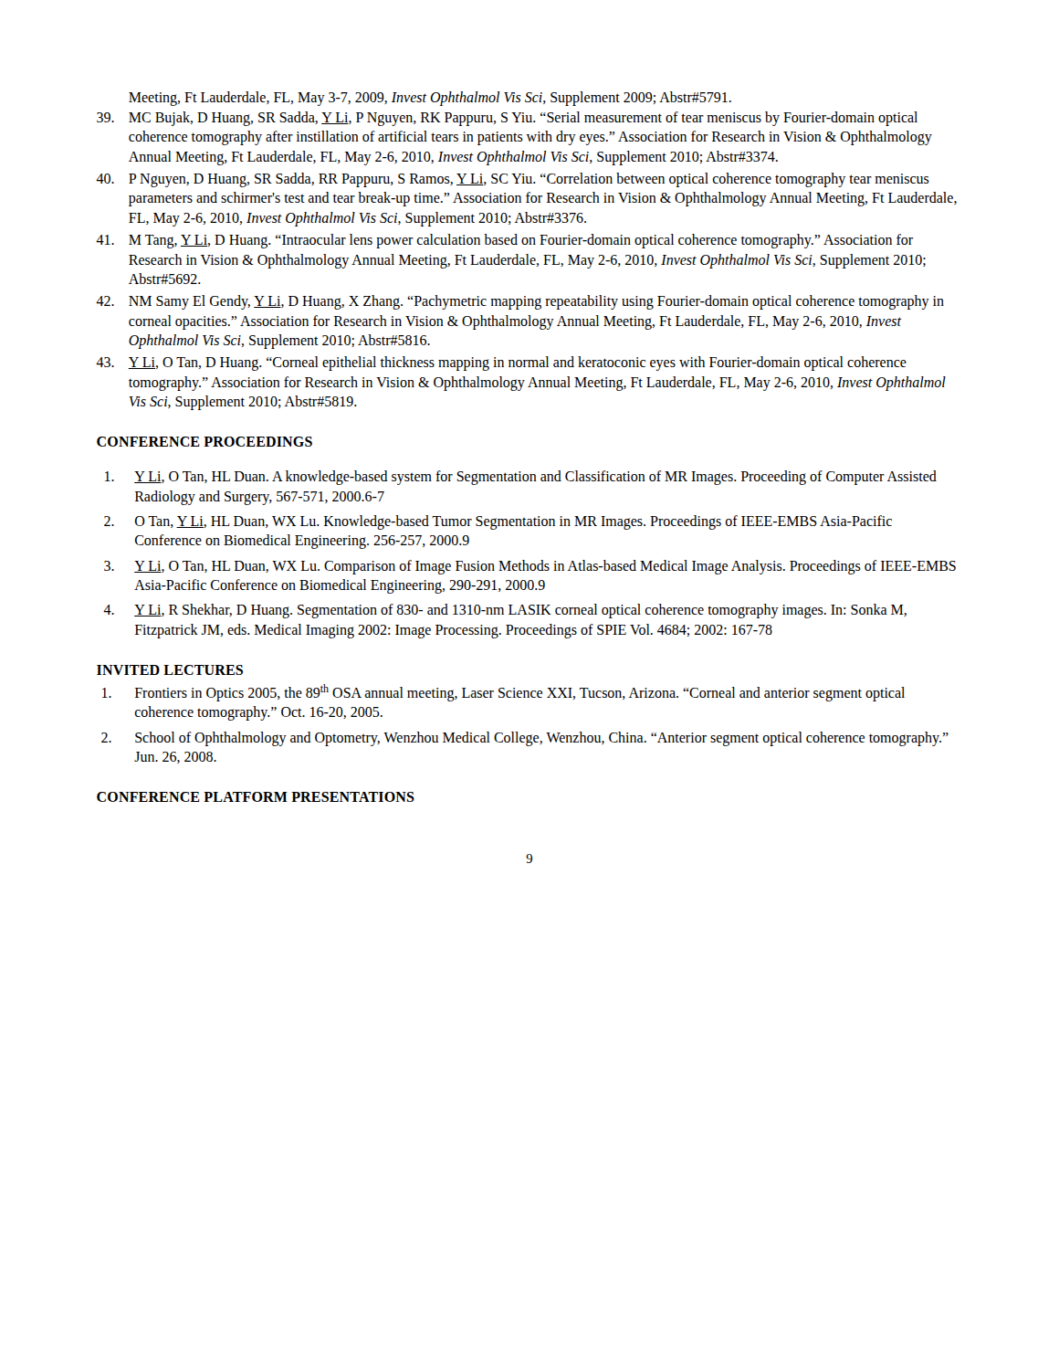Meeting, Ft Lauderdale, FL, May 3-7, 2009, Invest Ophthalmol Vis Sci, Supplement 2009; Abstr#5791.
39. MC Bujak, D Huang, SR Sadda, Y Li, P Nguyen, RK Pappuru, S Yiu. “Serial measurement of tear meniscus by Fourier-domain optical coherence tomography after instillation of artificial tears in patients with dry eyes.” Association for Research in Vision & Ophthalmology Annual Meeting, Ft Lauderdale, FL, May 2-6, 2010, Invest Ophthalmol Vis Sci, Supplement 2010; Abstr#3374.
40. P Nguyen, D Huang, SR Sadda, RR Pappuru, S Ramos, Y Li, SC Yiu. “Correlation between optical coherence tomography tear meniscus parameters and schirmer's test and tear break-up time.” Association for Research in Vision & Ophthalmology Annual Meeting, Ft Lauderdale, FL, May 2-6, 2010, Invest Ophthalmol Vis Sci, Supplement 2010; Abstr#3376.
41. M Tang, Y Li, D Huang. “Intraocular lens power calculation based on Fourier-domain optical coherence tomography.” Association for Research in Vision & Ophthalmology Annual Meeting, Ft Lauderdale, FL, May 2-6, 2010, Invest Ophthalmol Vis Sci, Supplement 2010; Abstr#5692.
42. NM Samy El Gendy, Y Li, D Huang, X Zhang. “Pachymetric mapping repeatability using Fourier-domain optical coherence tomography in corneal opacities.” Association for Research in Vision & Ophthalmology Annual Meeting, Ft Lauderdale, FL, May 2-6, 2010, Invest Ophthalmol Vis Sci, Supplement 2010; Abstr#5816.
43. Y Li, O Tan, D Huang. “Corneal epithelial thickness mapping in normal and keratoconic eyes with Fourier-domain optical coherence tomography.” Association for Research in Vision & Ophthalmology Annual Meeting, Ft Lauderdale, FL, May 2-6, 2010, Invest Ophthalmol Vis Sci, Supplement 2010; Abstr#5819.
CONFERENCE PROCEEDINGS
1. Y Li, O Tan, HL Duan. A knowledge-based system for Segmentation and Classification of MR Images. Proceeding of Computer Assisted Radiology and Surgery, 567-571, 2000.6-7
2. O Tan, Y Li, HL Duan, WX Lu. Knowledge-based Tumor Segmentation in MR Images. Proceedings of IEEE-EMBS Asia-Pacific Conference on Biomedical Engineering. 256-257, 2000.9
3. Y Li, O Tan, HL Duan, WX Lu. Comparison of Image Fusion Methods in Atlas-based Medical Image Analysis. Proceedings of IEEE-EMBS Asia-Pacific Conference on Biomedical Engineering, 290-291, 2000.9
4. Y Li, R Shekhar, D Huang. Segmentation of 830- and 1310-nm LASIK corneal optical coherence tomography images. In: Sonka M, Fitzpatrick JM, eds. Medical Imaging 2002: Image Processing. Proceedings of SPIE Vol. 4684; 2002: 167-78
INVITED LECTURES
1. Frontiers in Optics 2005, the 89th OSA annual meeting, Laser Science XXI, Tucson, Arizona. “Corneal and anterior segment optical coherence tomography.” Oct. 16-20, 2005.
2. School of Ophthalmology and Optometry, Wenzhou Medical College, Wenzhou, China. “Anterior segment optical coherence tomography.” Jun. 26, 2008.
CONFERENCE PLATFORM PRESENTATIONS
9